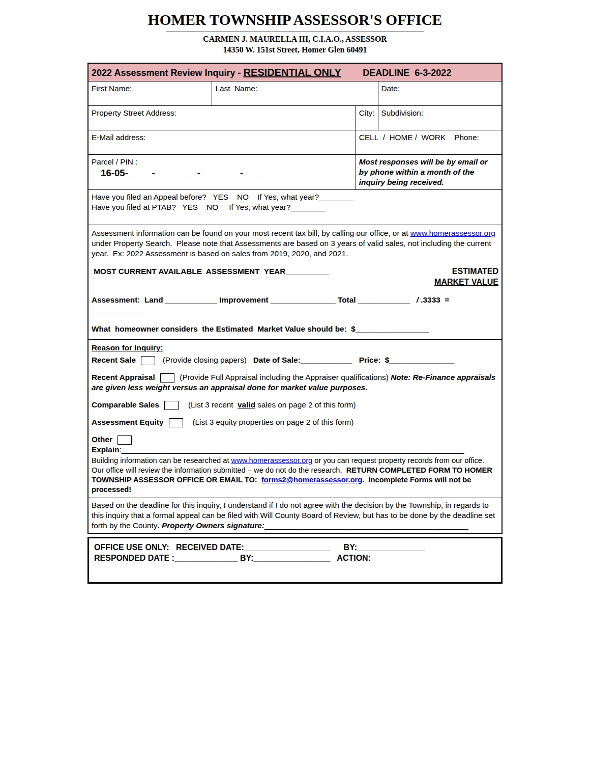HOMER TOWNSHIP ASSESSOR'S OFFICE
CARMEN J. MAURELLA III, C.I.A.O., ASSESSOR
14350 W. 151st Street, Homer Glen 60491
| 2022 Assessment Review Inquiry - RESIDENTIAL ONLY DEADLINE 6-3-2022 |
| First Name: | Last Name: | Date: |
| Property Street Address: | City: | Subdivision: |
| E-Mail address: | CELL / HOME / WORK Phone: |
| Parcel / PIN : 16-05-__ __- __ __ __ -__ __ __ -__ __ __ __ | Most responses will be by email or by phone within a month of the inquiry being received. |
| Have you filed an Appeal before? YES NO If Yes, what year?________ Have you filed at PTAB? YES NO If Yes, what year?________ |
| Assessment information can be found on your most recent tax bill, by calling our office, or at www.homerassessor.org under Property Search. Please note that Assessments are based on 3 years of valid sales, not including the current year. Ex: 2022 Assessment is based on sales from 2019, 2020, and 2021. / MOST CURRENT AVAILABLE ASSESSMENT YEAR__________ / ESTIMATED MARKET VALUE / Assessment: Land ____________ Improvement _______________ Total ____________ / .3333 = _____________ What homeowner considers the Estimated Market Value should be: $_________________ |
| Reason for Inquiry: Recent Sale (Provide closing papers) Date of Sale:____________ Price: $_______________ Recent Appraisal (Provide Full Appraisal including the Appraiser qualifications) Note: Re-Finance appraisals are given less weight versus an appraisal done for market value purposes. Comparable Sales (List 3 recent valid sales on page 2 of this form) Assessment Equity (List 3 equity properties on page 2 of this form) Other Explain :_______________________________________________________________________________ Building information can be researched at www.homerassessor.org or you can request property records from our office. Our office will review the information submitted – we do not do the research. RETURN COMPLETED FORM TO HOMER TOWNSHIP ASSESSOR OFFICE OR EMAIL TO: forms2@homerassessor.org . Incomplete Forms will not be processed! |
| Based on the deadline for this inquiry, I understand if I do not agree with the decision by the Township, in regards to this inquiry that a formal appeal can be filed with Will County Board of Review, but has to be done by the deadline set forth by the County . Property Owners signature: _______________________________________________ |
OFFICE USE ONLY: RECEIVED DATE:___________________ BY:_______________
RESPONDED DATE :______________ BY:_________________ ACTION: